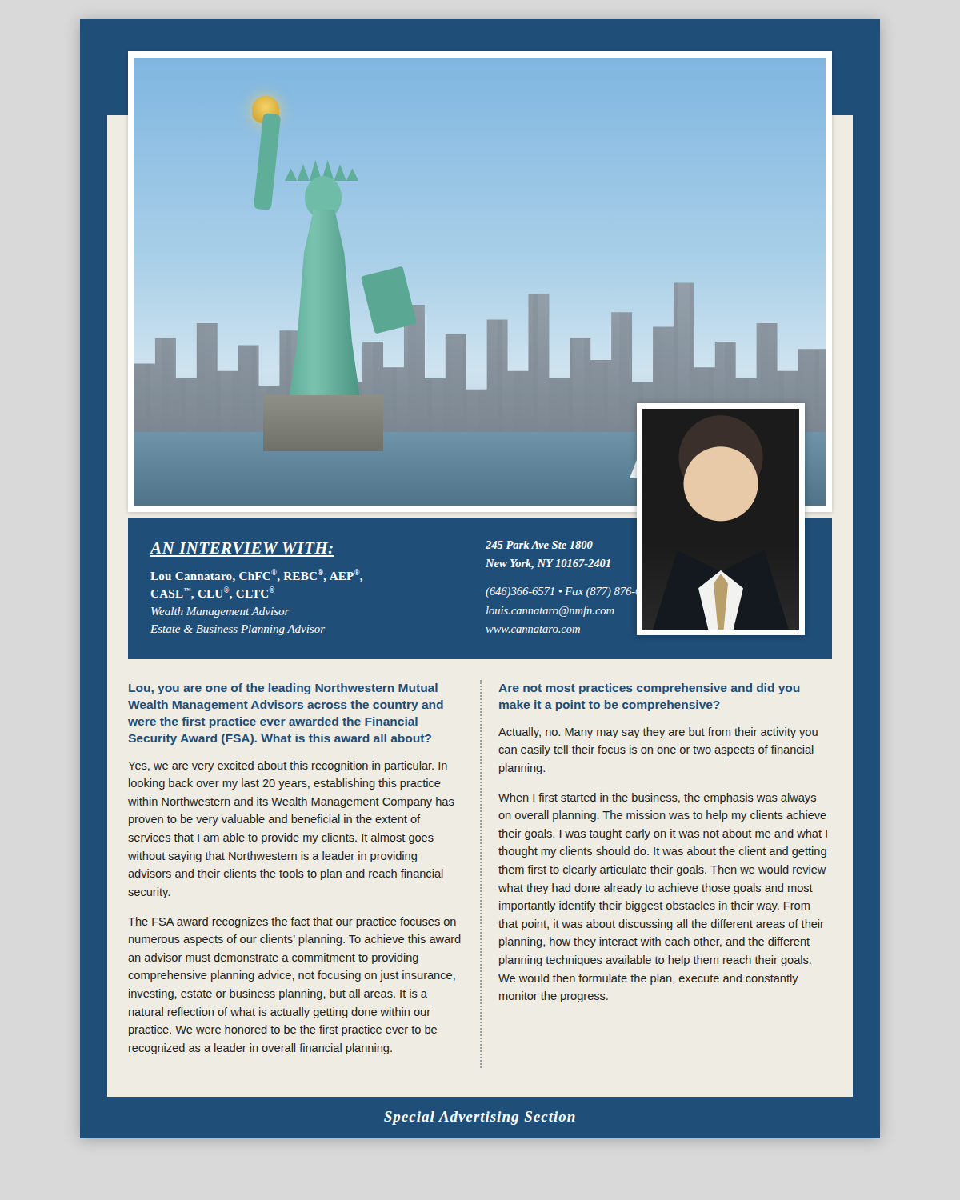AN INTERVIEW WITH:
Lou Cannataro, ChFC®, REBC®, AEP®,
CASL™, CLU®, CLTC®
Wealth Management Advisor
Estate & Business Planning Advisor
245 Park Ave Ste 1800
New York, NY 10167-2401
(646)366-6571 • Fax (877) 876-6815
louis.cannataro@nmfn.com
www.cannataro.com
Lou, you are one of the leading Northwestern Mutual Wealth Management Advisors across the country and were the first practice ever awarded the Financial Security Award (FSA). What is this award all about?
Yes, we are very excited about this recognition in particular. In looking back over my last 20 years, establishing this practice within Northwestern and its Wealth Management Company has proven to be very valuable and beneficial in the extent of services that I am able to provide my clients. It almost goes without saying that Northwestern is a leader in providing advisors and their clients the tools to plan and reach financial security.
The FSA award recognizes the fact that our practice focuses on numerous aspects of our clients’ planning. To achieve this award an advisor must demonstrate a commitment to providing comprehensive planning advice, not focusing on just insurance, investing, estate or business planning, but all areas. It is a natural reflection of what is actually getting done within our practice. We were honored to be the first practice ever to be recognized as a leader in overall financial planning.
Are not most practices comprehensive and did you make it a point to be comprehensive?
Actually, no. Many may say they are but from their activity you can easily tell their focus is on one or two aspects of financial planning.
When I first started in the business, the emphasis was always on overall planning. The mission was to help my clients achieve their goals. I was taught early on it was not about me and what I thought my clients should do. It was about the client and getting them first to clearly articulate their goals. Then we would review what they had done already to achieve those goals and most importantly identify their biggest obstacles in their way. From that point, it was about discussing all the different areas of their planning, how they interact with each other, and the different planning techniques available to help them reach their goals. We would then formulate the plan, execute and constantly monitor the progress.
Special Advertising Section